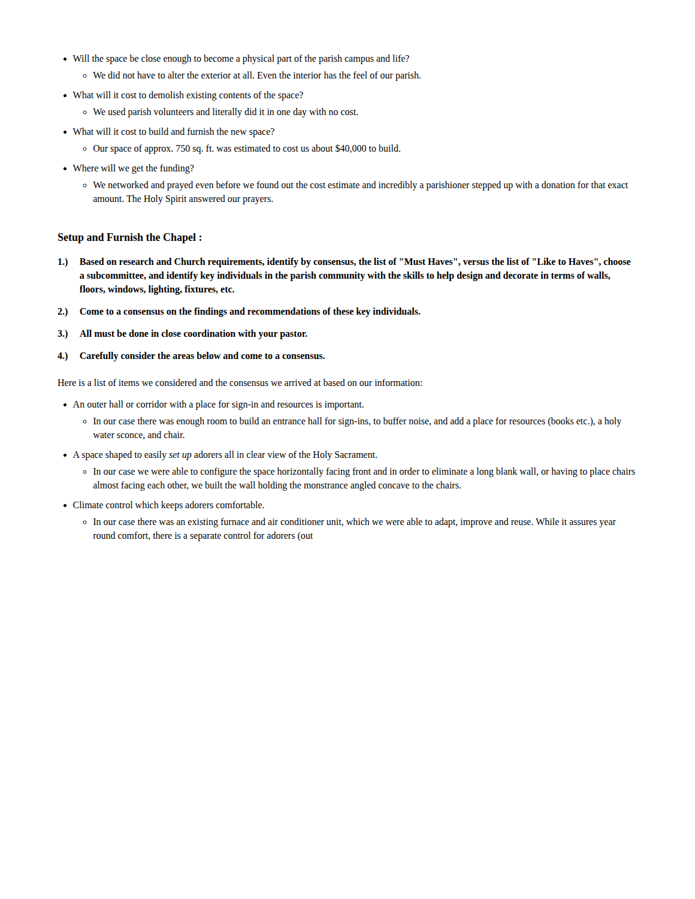Will the space be close enough to become a physical part of the parish campus and life?
We did not have to alter the exterior at all. Even the interior has the feel of our parish.
What will it cost to demolish existing contents of the space?
We used parish volunteers and literally did it in one day with no cost.
What will it cost to build and furnish the new space?
Our space of approx. 750 sq. ft. was estimated to cost us about $40,000 to build.
Where will we get the funding?
We networked and prayed even before we found out the cost estimate and incredibly a parishioner stepped up with a donation for that exact amount. The Holy Spirit answered our prayers.
Setup and Furnish the Chapel :
Based on research and Church requirements, identify by consensus, the list of "Must Haves", versus the list of "Like to Haves", choose a subcommittee, and identify key individuals in the parish community with the skills to help design and decorate in terms of walls, floors, windows, lighting, fixtures, etc.
Come to a consensus on the findings and recommendations of these key individuals.
All must be done in close coordination with your pastor.
Carefully consider the areas below and come to a consensus.
Here is a list of items we considered and the consensus we arrived at based on our information:
An outer hall or corridor with a place for sign-in and resources is important.
In our case there was enough room to build an entrance hall for sign-ins, to buffer noise, and add a place for resources (books etc.), a holy water sconce, and chair.
A space shaped to easily set up adorers all in clear view of the Holy Sacrament.
In our case we were able to configure the space horizontally facing front and in order to eliminate a long blank wall, or having to place chairs almost facing each other, we built the wall holding the monstrance angled concave to the chairs.
Climate control which keeps adorers comfortable.
In our case there was an existing furnace and air conditioner unit, which we were able to adapt, improve and reuse. While it assures year round comfort, there is a separate control for adorers (out